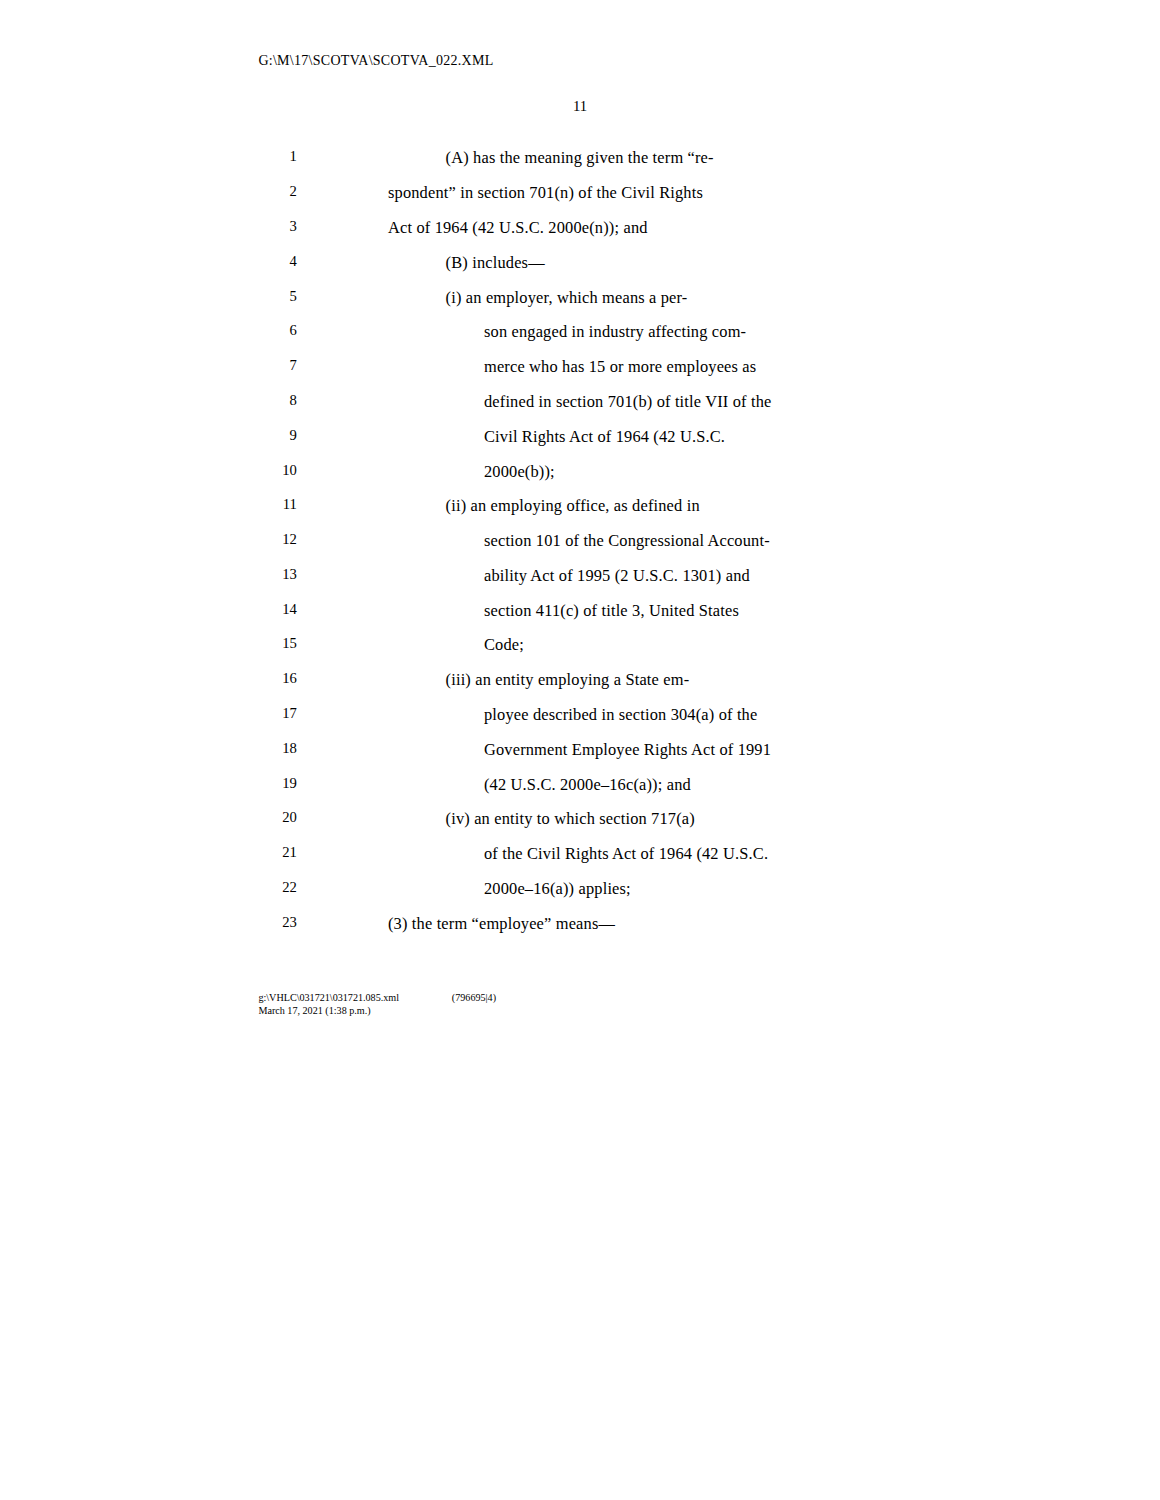G:\M\17\SCOTVA\SCOTVA_022.XML
11
| 1 | (A) has the meaning given the term “re- |
| 2 | spondent” in section 701(n) of the Civil Rights |
| 3 | Act of 1964 (42 U.S.C. 2000e(n)); and |
| 4 | (B) includes— |
| 5 | (i) an employer, which means a per- |
| 6 | son engaged in industry affecting com- |
| 7 | merce who has 15 or more employees as |
| 8 | defined in section 701(b) of title VII of the |
| 9 | Civil Rights Act of 1964 (42 U.S.C. |
| 10 | 2000e(b)); |
| 11 | (ii) an employing office, as defined in |
| 12 | section 101 of the Congressional Account- |
| 13 | ability Act of 1995 (2 U.S.C. 1301) and |
| 14 | section 411(c) of title 3, United States |
| 15 | Code; |
| 16 | (iii) an entity employing a State em- |
| 17 | ployee described in section 304(a) of the |
| 18 | Government Employee Rights Act of 1991 |
| 19 | (42 U.S.C. 2000e–16c(a)); and |
| 20 | (iv) an entity to which section 717(a) |
| 21 | of the Civil Rights Act of 1964 (42 U.S.C. |
| 22 | 2000e–16(a)) applies; |
| 23 | (3) the term “employee” means— |
g:\VHLC\031721\031721.085.xml (796695|4)
March 17, 2021 (1:38 p.m.)